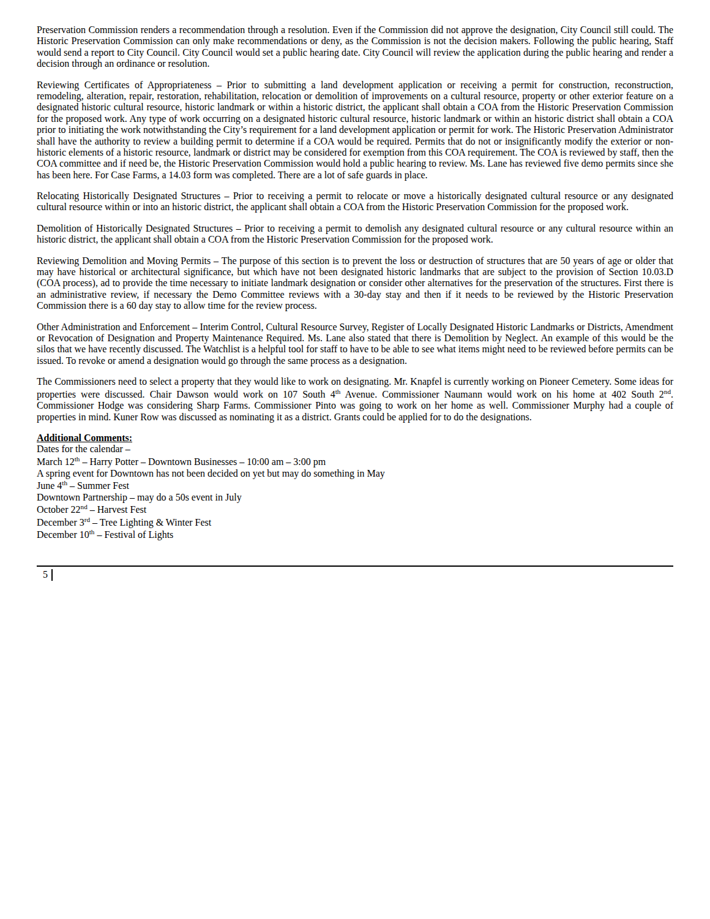Preservation Commission renders a recommendation through a resolution. Even if the Commission did not approve the designation, City Council still could. The Historic Preservation Commission can only make recommendations or deny, as the Commission is not the decision makers. Following the public hearing, Staff would send a report to City Council. City Council would set a public hearing date. City Council will review the application during the public hearing and render a decision through an ordinance or resolution.
Reviewing Certificates of Appropriateness – Prior to submitting a land development application or receiving a permit for construction, reconstruction, remodeling, alteration, repair, restoration, rehabilitation, relocation or demolition of improvements on a cultural resource, property or other exterior feature on a designated historic cultural resource, historic landmark or within a historic district, the applicant shall obtain a COA from the Historic Preservation Commission for the proposed work. Any type of work occurring on a designated historic cultural resource, historic landmark or within an historic district shall obtain a COA prior to initiating the work notwithstanding the City’s requirement for a land development application or permit for work. The Historic Preservation Administrator shall have the authority to review a building permit to determine if a COA would be required. Permits that do not or insignificantly modify the exterior or non-historic elements of a historic resource, landmark or district may be considered for exemption from this COA requirement. The COA is reviewed by staff, then the COA committee and if need be, the Historic Preservation Commission would hold a public hearing to review. Ms. Lane has reviewed five demo permits since she has been here. For Case Farms, a 14.03 form was completed. There are a lot of safe guards in place.
Relocating Historically Designated Structures – Prior to receiving a permit to relocate or move a historically designated cultural resource or any designated cultural resource within or into an historic district, the applicant shall obtain a COA from the Historic Preservation Commission for the proposed work.
Demolition of Historically Designated Structures – Prior to receiving a permit to demolish any designated cultural resource or any cultural resource within an historic district, the applicant shall obtain a COA from the Historic Preservation Commission for the proposed work.
Reviewing Demolition and Moving Permits – The purpose of this section is to prevent the loss or destruction of structures that are 50 years of age or older that may have historical or architectural significance, but which have not been designated historic landmarks that are subject to the provision of Section 10.03.D (COA process), ad to provide the time necessary to initiate landmark designation or consider other alternatives for the preservation of the structures. First there is an administrative review, if necessary the Demo Committee reviews with a 30-day stay and then if it needs to be reviewed by the Historic Preservation Commission there is a 60 day stay to allow time for the review process.
Other Administration and Enforcement – Interim Control, Cultural Resource Survey, Register of Locally Designated Historic Landmarks or Districts, Amendment or Revocation of Designation and Property Maintenance Required. Ms. Lane also stated that there is Demolition by Neglect. An example of this would be the silos that we have recently discussed. The Watchlist is a helpful tool for staff to have to be able to see what items might need to be reviewed before permits can be issued. To revoke or amend a designation would go through the same process as a designation.
The Commissioners need to select a property that they would like to work on designating. Mr. Knapfel is currently working on Pioneer Cemetery. Some ideas for properties were discussed. Chair Dawson would work on 107 South 4th Avenue. Commissioner Naumann would work on his home at 402 South 2nd. Commissioner Hodge was considering Sharp Farms. Commissioner Pinto was going to work on her home as well. Commissioner Murphy had a couple of properties in mind. Kuner Row was discussed as nominating it as a district. Grants could be applied for to do the designations.
Additional Comments:
Dates for the calendar –
March 12th – Harry Potter – Downtown Businesses – 10:00 am – 3:00 pm
A spring event for Downtown has not been decided on yet but may do something in May
June 4th – Summer Fest
Downtown Partnership – may do a 50s event in July
October 22nd – Harvest Fest
December 3rd – Tree Lighting & Winter Fest
December 10th – Festival of Lights
5